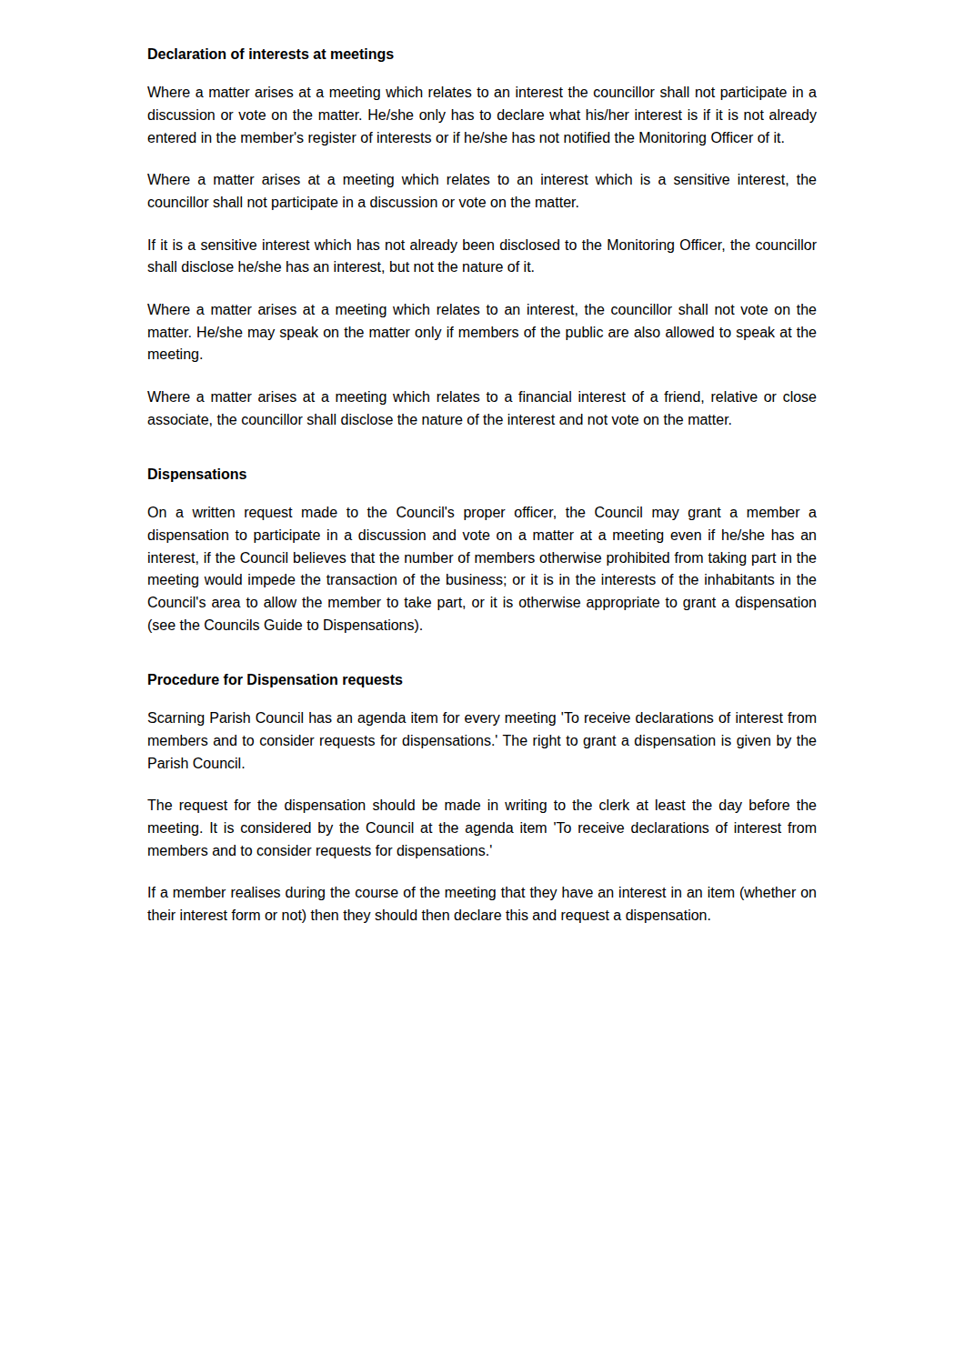Declaration of interests at meetings
Where a matter arises at a meeting which relates to an interest the councillor shall not participate in a discussion or vote on the matter. He/she only has to declare what his/her interest is if it is not already entered in the member's register of interests or if he/she has not notified the Monitoring Officer of it.
Where a matter arises at a meeting which relates to an interest which is a sensitive interest, the councillor shall not participate in a discussion or vote on the matter.
If it is a sensitive interest which has not already been disclosed to the Monitoring Officer, the councillor shall disclose he/she has an interest, but not the nature of it.
Where a matter arises at a meeting which relates to an interest, the councillor shall not vote on the matter. He/she may speak on the matter only if members of the public are also allowed to speak at the meeting.
Where a matter arises at a meeting which relates to a financial interest of a friend, relative or close associate, the councillor shall disclose the nature of the interest and not vote on the matter.
Dispensations
On a written request made to the Council's proper officer, the Council may grant a member a dispensation to participate in a discussion and vote on a matter at a meeting even if he/she has an interest, if the Council believes that the number of members otherwise prohibited from taking part in the meeting would impede the transaction of the business; or it is in the interests of the inhabitants in the Council's area to allow the member to take part, or it is otherwise appropriate to grant a dispensation (see the Councils Guide to Dispensations).
Procedure for Dispensation requests
Scarning Parish Council has an agenda item for every meeting 'To receive declarations of interest from members and to consider requests for dispensations.' The right to grant a dispensation is given by the Parish Council.
The request for the dispensation should be made in writing to the clerk at least the day before the meeting. It is considered by the Council at the agenda item 'To receive declarations of interest from members and to consider requests for dispensations.'
If a member realises during the course of the meeting that they have an interest in an item (whether on their interest form or not) then they should then declare this and request a dispensation.